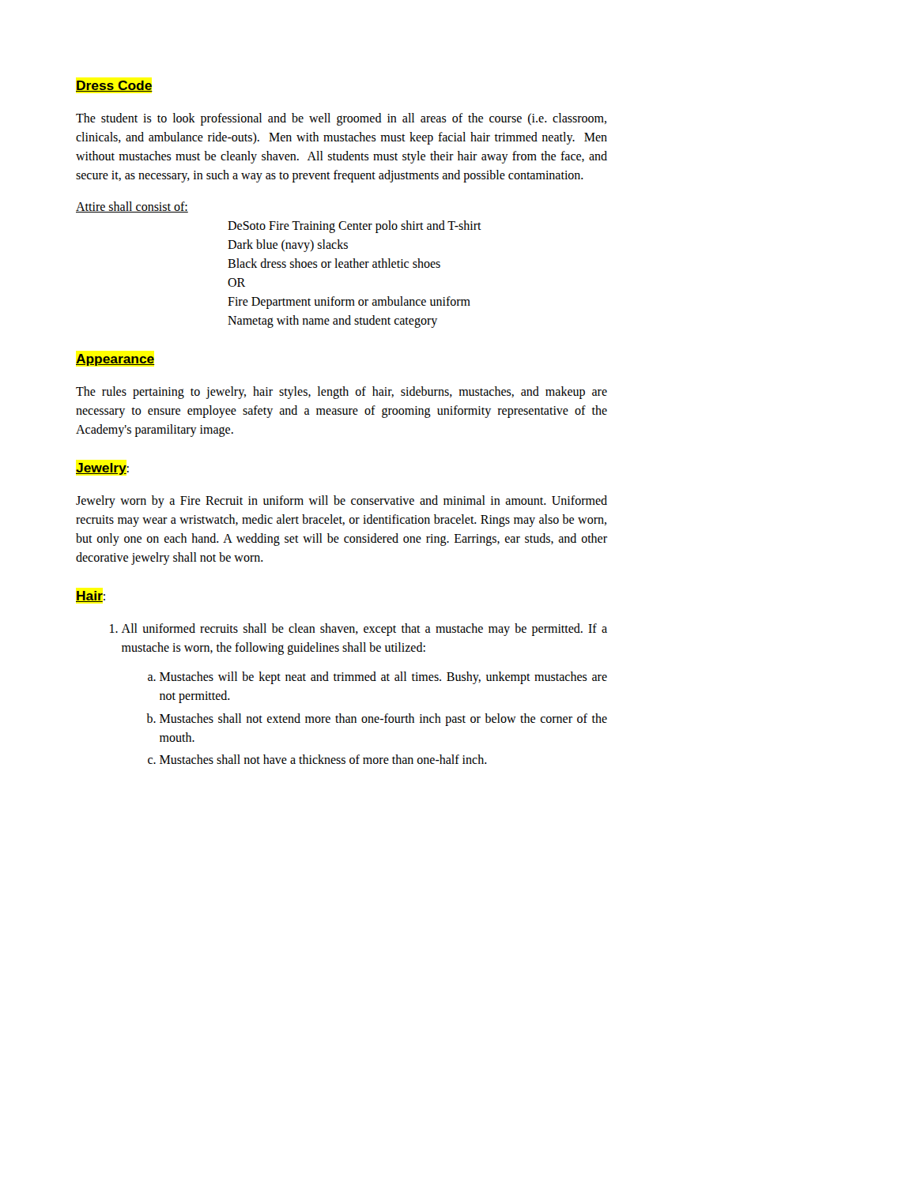Dress Code
The student is to look professional and be well groomed in all areas of the course (i.e. classroom, clinicals, and ambulance ride-outs). Men with mustaches must keep facial hair trimmed neatly. Men without mustaches must be cleanly shaven. All students must style their hair away from the face, and secure it, as necessary, in such a way as to prevent frequent adjustments and possible contamination.
Attire shall consist of:
DeSoto Fire Training Center polo shirt and T-shirt
Dark blue (navy) slacks
Black dress shoes or leather athletic shoes
OR
Fire Department uniform or ambulance uniform
Nametag with name and student category
Appearance
The rules pertaining to jewelry, hair styles, length of hair, sideburns, mustaches, and makeup are necessary to ensure employee safety and a measure of grooming uniformity representative of the Academy's paramilitary image.
Jewelry
:
Jewelry worn by a Fire Recruit in uniform will be conservative and minimal in amount. Uniformed recruits may wear a wristwatch, medic alert bracelet, or identification bracelet. Rings may also be worn, but only one on each hand. A wedding set will be considered one ring. Earrings, ear studs, and other decorative jewelry shall not be worn.
Hair
:
All uniformed recruits shall be clean shaven, except that a mustache may be permitted. If a mustache is worn, the following guidelines shall be utilized:
Mustaches will be kept neat and trimmed at all times. Bushy, unkempt mustaches are not permitted.
Mustaches shall not extend more than one-fourth inch past or below the corner of the mouth.
Mustaches shall not have a thickness of more than one-half inch.